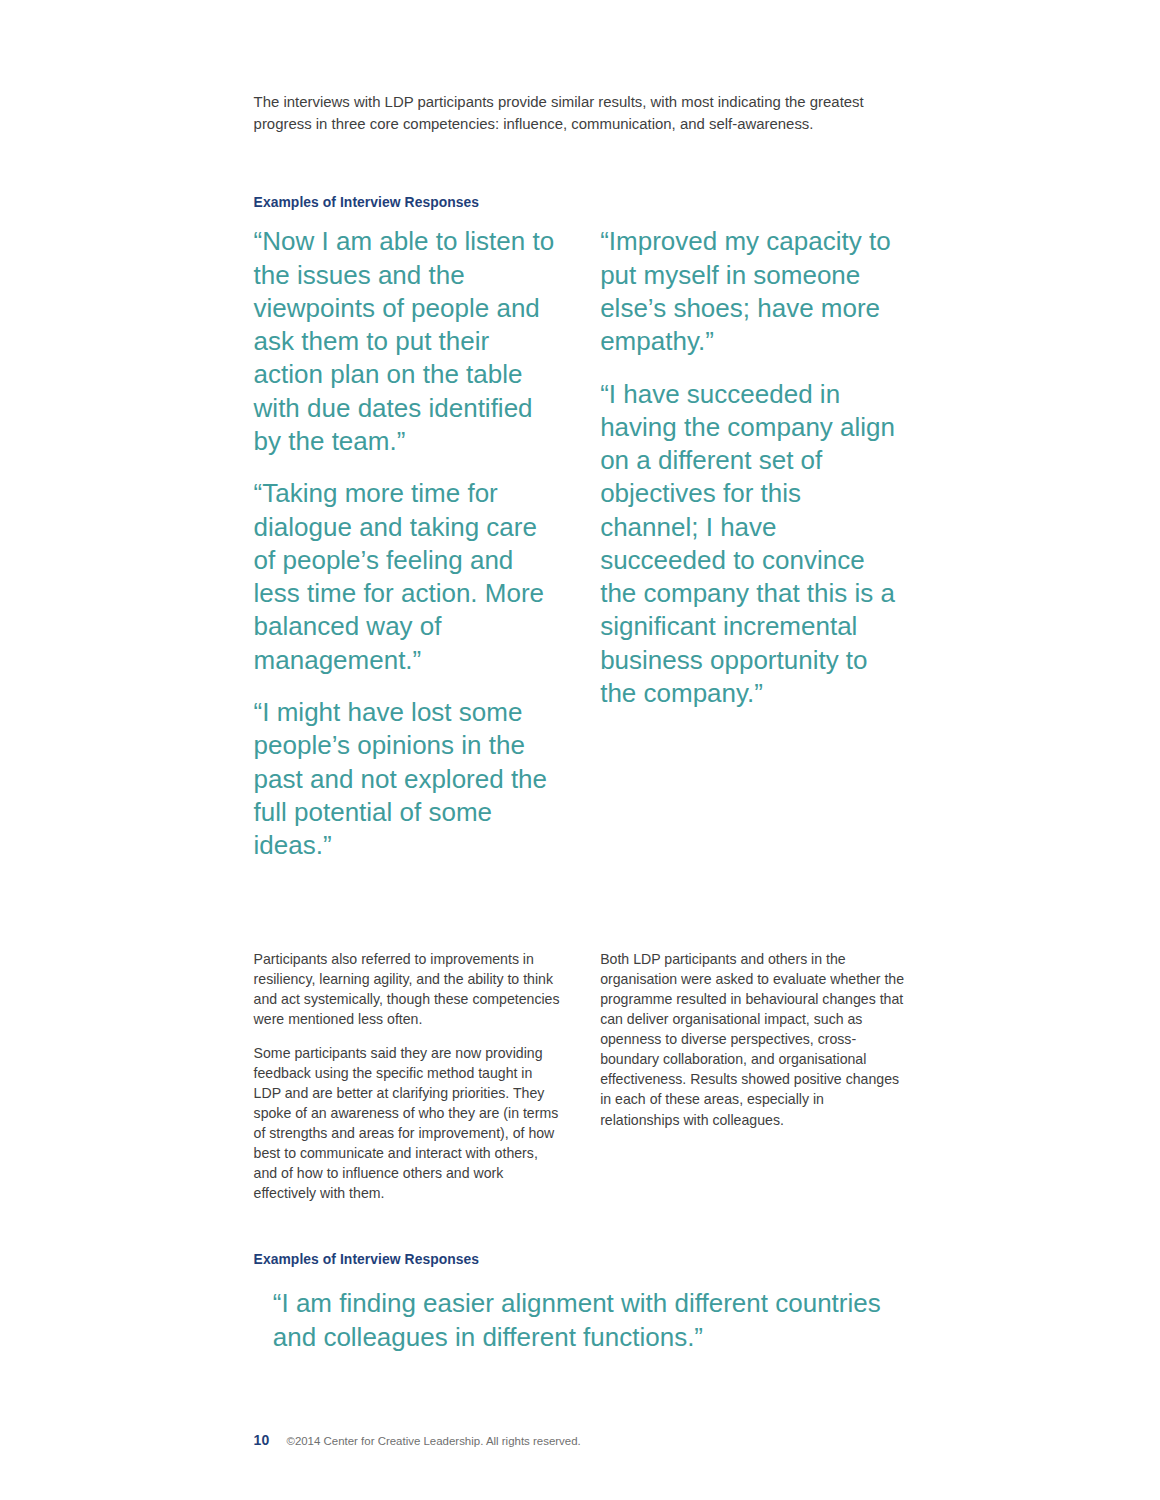The interviews with LDP participants provide similar results, with most indicating the greatest progress in three core competencies: influence, communication, and self-awareness.
Examples of Interview Responses
“Now I am able to listen to the issues and the viewpoints of people and ask them to put their action plan on the table with due dates identified by the team.”
“Taking more time for dialogue and taking care of people’s feeling and less time for action. More balanced way of management.”
“I might have lost some people’s opinions in the past and not explored the full potential of some ideas.”
“Improved my capacity to put myself in someone else’s shoes; have more empathy.”
“I have succeeded in having the company align on a different set of objectives for this channel; I have succeeded to convince the company that this is a significant incremental business opportunity to the company.”
Participants also referred to improvements in resiliency, learning agility, and the ability to think and act systemically, though these competencies were mentioned less often.
Some participants said they are now providing feedback using the specific method taught in LDP and are better at clarifying priorities. They spoke of an awareness of who they are (in terms of strengths and areas for improvement), of how best to communicate and interact with others, and of how to influence others and work effectively with them.
Both LDP participants and others in the organisation were asked to evaluate whether the programme resulted in behavioural changes that can deliver organisational impact, such as openness to diverse perspectives, cross-boundary collaboration, and organisational effectiveness. Results showed positive changes in each of these areas, especially in relationships with colleagues.
Examples of Interview Responses
“I am finding easier alignment with different countries and colleagues in different functions.”
10 ©2014 Center for Creative Leadership. All rights reserved.